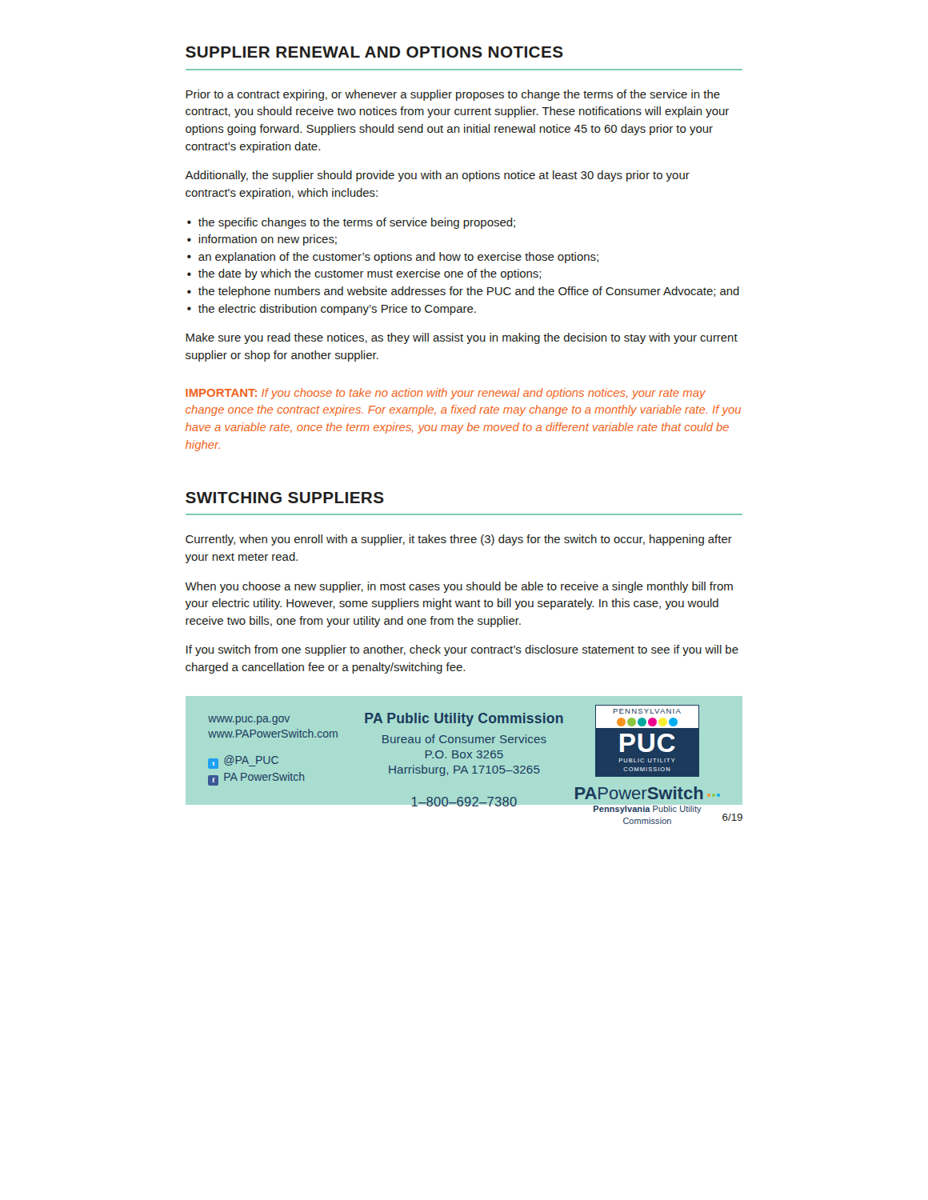Supplier Renewal and Options Notices
Prior to a contract expiring, or whenever a supplier proposes to change the terms of the service in the contract, you should receive two notices from your current supplier. These notifications will explain your options going forward. Suppliers should send out an initial renewal notice 45 to 60 days prior to your contract’s expiration date.
Additionally, the supplier should provide you with an options notice at least 30 days prior to your contract's expiration, which includes:
the specific changes to the terms of service being proposed;
information on new prices;
an explanation of the customer’s options and how to exercise those options;
the date by which the customer must exercise one of the options;
the telephone numbers and website addresses for the PUC and the Office of Consumer Advocate; and
the electric distribution company’s Price to Compare.
Make sure you read these notices, as they will assist you in making the decision to stay with your current supplier or shop for another supplier.
IMPORTANT: If you choose to take no action with your renewal and options notices, your rate may change once the contract expires. For example, a fixed rate may change to a monthly variable rate. If you have a variable rate, once the term expires, you may be moved to a different variable rate that could be higher.
Switching Suppliers
Currently, when you enroll with a supplier, it takes three (3) days for the switch to occur, happening after your next meter read.
When you choose a new supplier, in most cases you should be able to receive a single monthly bill from your electric utility. However, some suppliers might want to bill you separately. In this case, you would receive two bills, one from your utility and one from the supplier.
If you switch from one supplier to another, check your contract’s disclosure statement to see if you will be charged a cancellation fee or a penalty/switching fee.
www.puc.pa.gov
www.PAPowerSwitch.com
t@PA_PUC
f PA PowerSwitch
PA Public Utility Commission
Bureau of Consumer Services
P.O. Box 3265
Harrisburg, PA 17105–3265
1–800–692–7380
PENNSYLVANIA
PUC
PUBLIC UTILITY COMMISSION
PA Power Switch
Pennsylvania Public Utility Commission
6/19